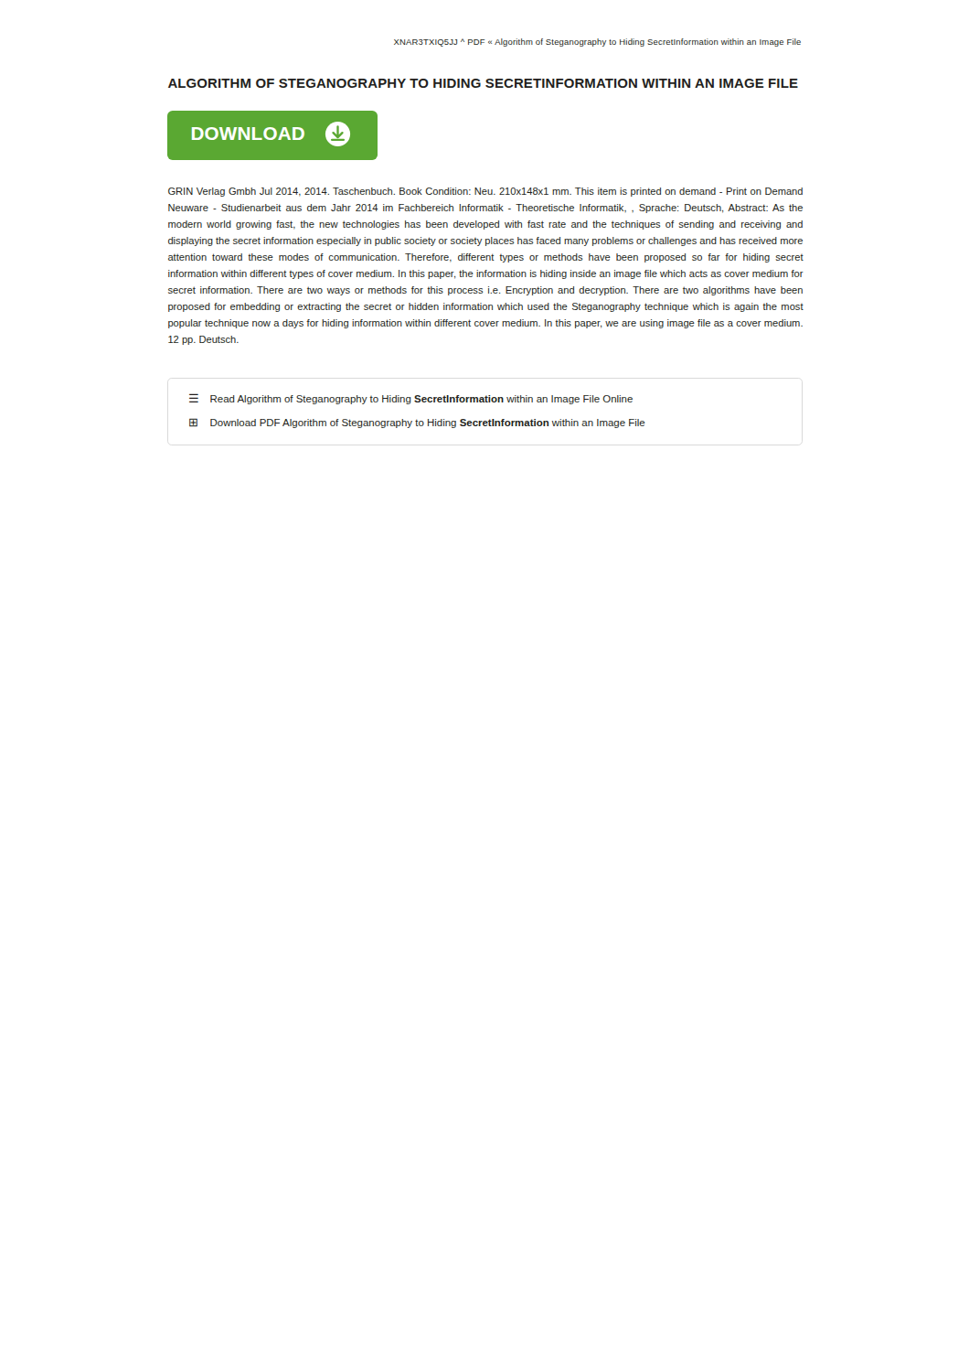XNAR3TXIQ5JJ ^ PDF « Algorithm of Steganography to Hiding SecretInformation within an Image File
ALGORITHM OF STEGANOGRAPHY TO HIDING SECRETINFORMATION WITHIN AN IMAGE FILE
DOWNLOAD
GRIN Verlag Gmbh Jul 2014, 2014. Taschenbuch. Book Condition: Neu. 210x148x1 mm. This item is printed on demand - Print on Demand Neuware - Studienarbeit aus dem Jahr 2014 im Fachbereich Informatik - Theoretische Informatik, , Sprache: Deutsch, Abstract: As the modern world growing fast, the new technologies has been developed with fast rate and the techniques of sending and receiving and displaying the secret information especially in public society or society places has faced many problems or challenges and has received more attention toward these modes of communication. Therefore, different types or methods have been proposed so far for hiding secret information within different types of cover medium. In this paper, the information is hiding inside an image file which acts as cover medium for secret information. There are two ways or methods for this process i.e. Encryption and decryption. There are two algorithms have been proposed for embedding or extracting the secret or hidden information which used the Steganography technique which is again the most popular technique now a days for hiding information within different cover medium. In this paper, we are using image file as a cover medium. 12 pp. Deutsch.
☰Read Algorithm of Steganography to Hiding SecretInformation within an Image File Online
⊞Download PDF Algorithm of Steganography to Hiding SecretInformation within an Image File